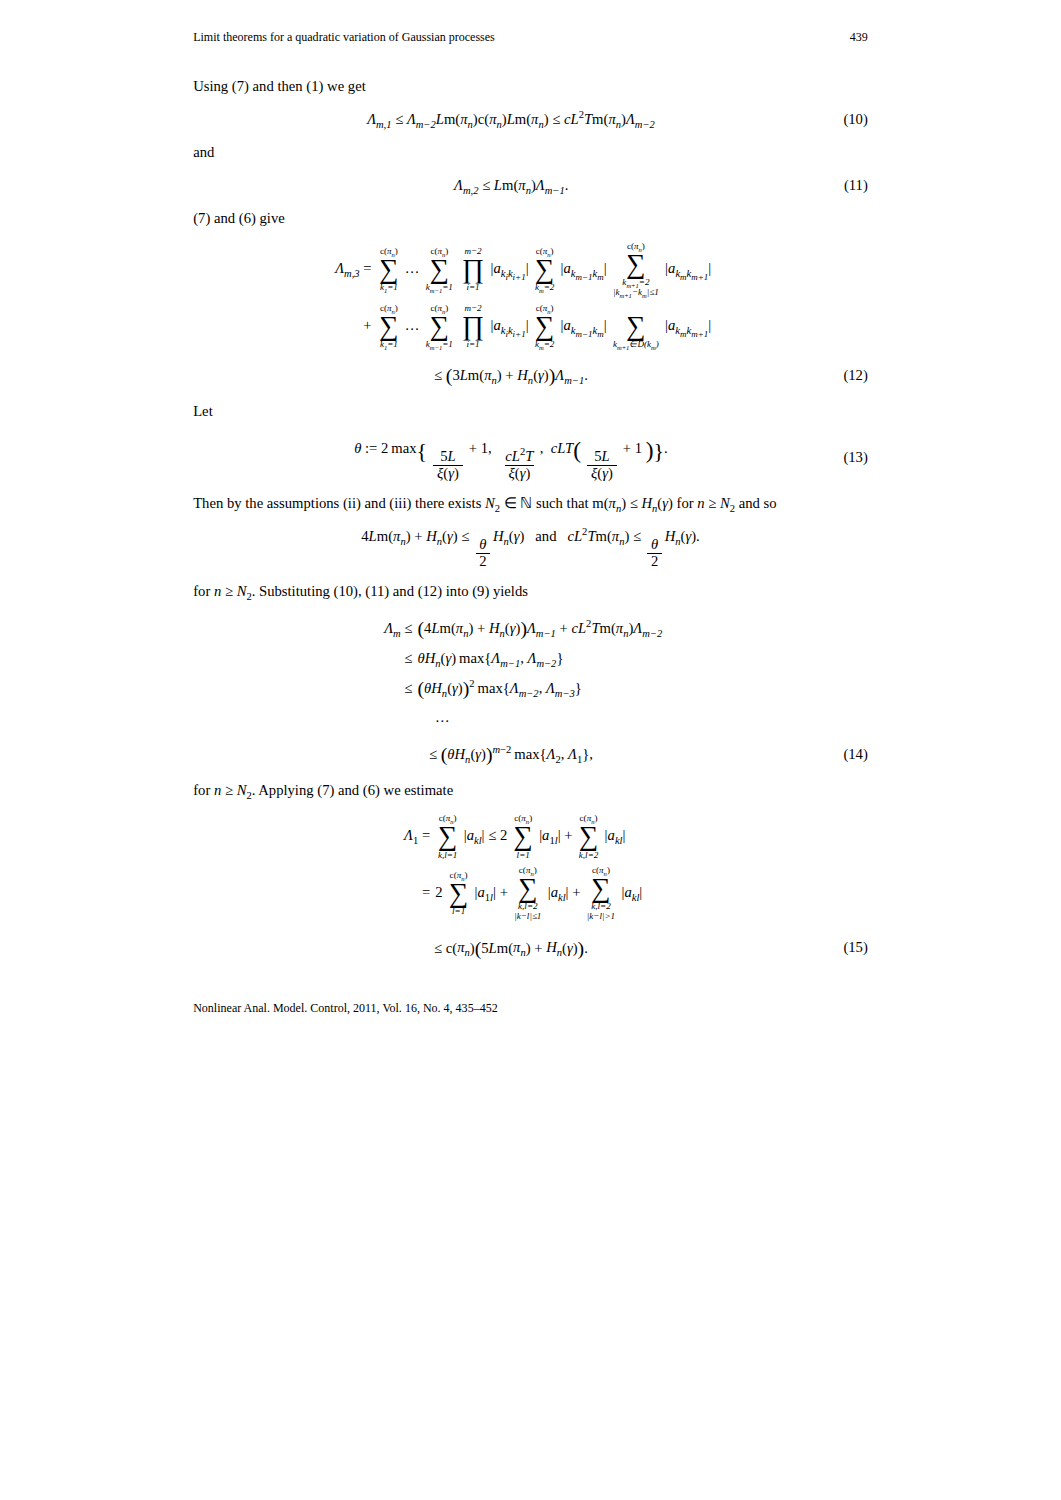Limit theorems for a quadratic variation of Gaussian processes 439
Using (7) and then (1) we get
Λm,1 ≤ Λm−2 Lm(πn)c(πn)Lm(πn) ≤ cL2Tm(πn)Λm−2 (10)
and
Λm,2 ≤ Lm(πn)Λm−1. (11)
(7) and (6) give
Λm,3 = c(πn)∑k1=1 … c(πn)∑km−1=1 m−2∏i=1 |akiki+1| c(πn)∑km=2 |akm−1km| c(πn)∑km+1=2
|km+1−km|≤1 |akmkm+1| + c(πn)∑k1=1 … c(πn)∑km−1=1 m−2∏i=1 |akiki+1| c(πn)∑km=2 |akm−1km| ∑km+1∈D(km) |akmkm+1|
≤ (3Lm(πn) + Hn(γ)) Λm−1. (12)
Let
θ := 2 max{ 5L ξ(γ) + 1, cL2T ξ(γ), cLT( 5L ξ(γ) + 1 )}. (13)
Then by the assumptions (ii) and (iii) there exists N2 ∈ ℕ such that m(πn) ≤ Hn(γ) for n ≥ N2 and so
4Lm(πn) + Hn(γ) ≤ θ 2 Hn(γ) and cL2Tm(πn) ≤ θ 2 Hn(γ).
for n ≥ N2. Substituting (10), (11) and (12) into (9) yields
Λm ≤ (4Lm(πn) + Hn(γ)) Λm−1 + cL2Tm(πn)Λm−2 ≤ θHn(γ) max{Λm−1, Λm−2} ≤ (θHn(γ))2 max{Λm−2, Λm−3} …
≤ (θHn(γ))m−2 max{Λ2, Λ1}, (14)
for n ≥ N2. Applying (7) and (6) we estimate
Λ1 = c(πn)∑k,l=1 |akl| ≤ 2 c(πn)∑l=1 |a1l| + c(πn)∑k,l=2 |akl| = 2 c(πn)∑l=1 |a1l| + c(πn)∑k,l=2
|k−l|≤1 |akl| + c(πn)∑k,l=2
|k−l|>1 |akl|
≤ c(πn)(5Lm(πn) + Hn(γ)). (15)
Nonlinear Anal. Model. Control, 2011, Vol. 16, No. 4, 435–452